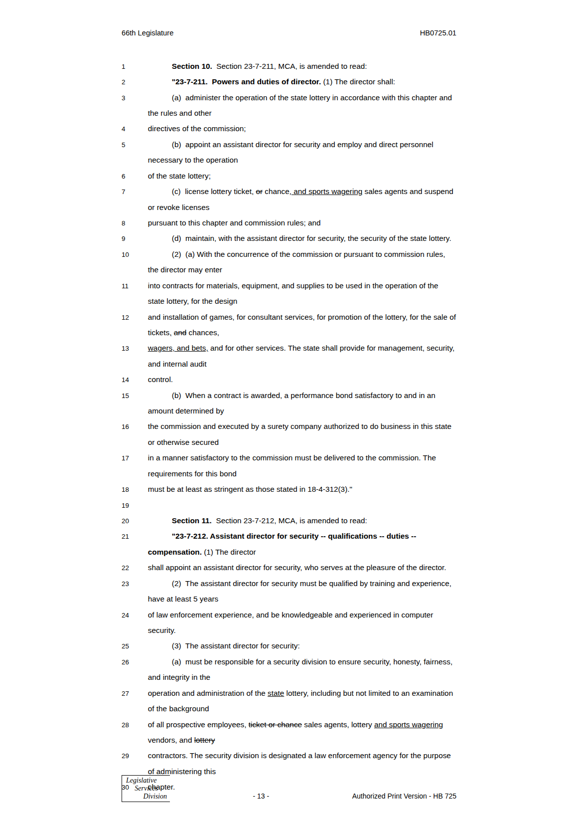66th Legislature
HB0725.01
1
Section 10. Section 23-7-211, MCA, is amended to read:
2
"23-7-211. Powers and duties of director. (1) The director shall:
3
(a) administer the operation of the state lottery in accordance with this chapter and the rules and other
4
directives of the commission;
5
(b) appoint an assistant director for security and employ and direct personnel necessary to the operation
6
of the state lottery;
7
(c) license lottery ticket, or chance, and sports wagering sales agents and suspend or revoke licenses
8
pursuant to this chapter and commission rules; and
9
(d) maintain, with the assistant director for security, the security of the state lottery.
10
(2) (a) With the concurrence of the commission or pursuant to commission rules, the director may enter
11
into contracts for materials, equipment, and supplies to be used in the operation of the state lottery, for the design
12
and installation of games, for consultant services, for promotion of the lottery, for the sale of tickets, and chances,
13
wagers, and bets, and for other services. The state shall provide for management, security, and internal audit
14
control.
15
(b) When a contract is awarded, a performance bond satisfactory to and in an amount determined by
16
the commission and executed by a surety company authorized to do business in this state or otherwise secured
17
in a manner satisfactory to the commission must be delivered to the commission. The requirements for this bond
18
must be at least as stringent as those stated in 18-4-312(3)."
19
20
Section 11. Section 23-7-212, MCA, is amended to read:
21
"23-7-212. Assistant director for security -- qualifications -- duties -- compensation. (1) The director
22
shall appoint an assistant director for security, who serves at the pleasure of the director.
23
(2) The assistant director for security must be qualified by training and experience, have at least 5 years
24
of law enforcement experience, and be knowledgeable and experienced in computer security.
25
(3) The assistant director for security:
26
(a) must be responsible for a security division to ensure security, honesty, fairness, and integrity in the
27
operation and administration of the state lottery, including but not limited to an examination of the background
28
of all prospective employees, ticket or chance sales agents, lottery and sports wagering vendors, and lottery
29
contractors. The security division is designated a law enforcement agency for the purpose of administering this
30
chapter.
Legislative
Services
Division
- 13 -
Authorized Print Version - HB 725